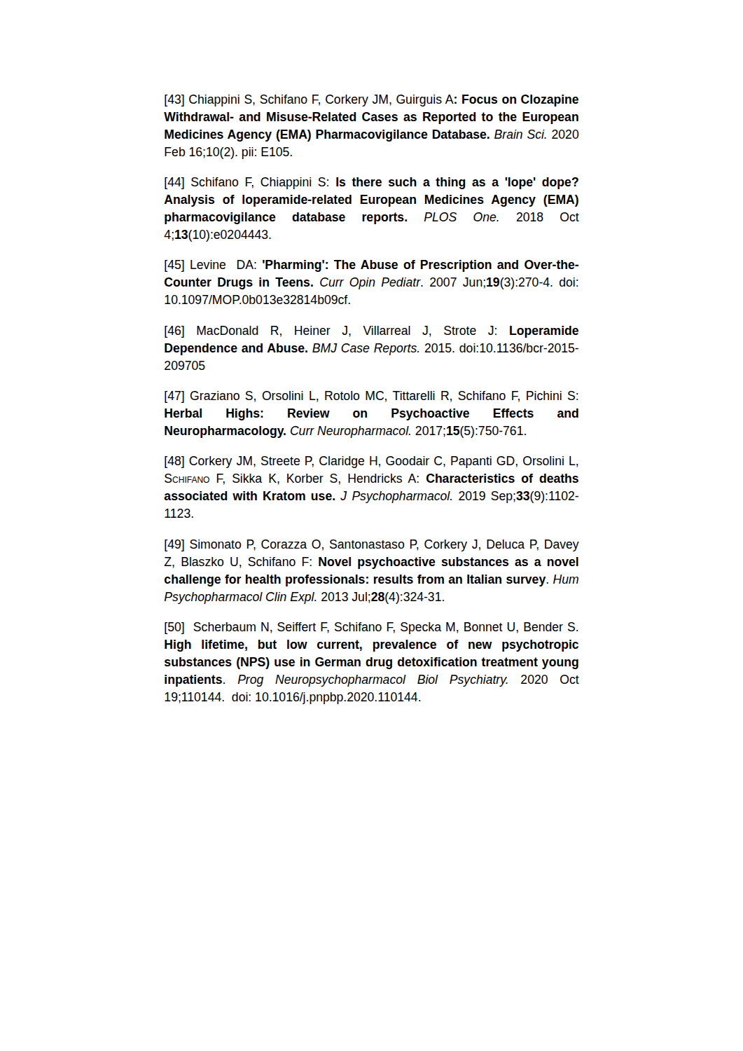[43] Chiappini S, Schifano F, Corkery JM, Guirguis A: Focus on Clozapine Withdrawal- and Misuse-Related Cases as Reported to the European Medicines Agency (EMA) Pharmacovigilance Database. Brain Sci. 2020 Feb 16;10(2). pii: E105.
[44] Schifano F, Chiappini S: Is there such a thing as a 'lope' dope? Analysis of loperamide-related European Medicines Agency (EMA) pharmacovigilance database reports. PLOS One. 2018 Oct 4;13(10):e0204443.
[45] Levine DA: 'Pharming': The Abuse of Prescription and Over-the-Counter Drugs in Teens. Curr Opin Pediatr. 2007 Jun;19(3):270-4. doi: 10.1097/MOP.0b013e32814b09cf.
[46] MacDonald R, Heiner J, Villarreal J, Strote J: Loperamide Dependence and Abuse. BMJ Case Reports. 2015. doi:10.1136/bcr-2015-209705
[47] Graziano S, Orsolini L, Rotolo MC, Tittarelli R, Schifano F, Pichini S: Herbal Highs: Review on Psychoactive Effects and Neuropharmacology. Curr Neuropharmacol. 2017;15(5):750-761.
[48] Corkery JM, Streete P, Claridge H, Goodair C, Papanti GD, Orsolini L, Schifano F, Sikka K, Korber S, Hendricks A: Characteristics of deaths associated with Kratom use. J Psychopharmacol. 2019 Sep;33(9):1102-1123.
[49] Simonato P, Corazza O, Santonastaso P, Corkery J, Deluca P, Davey Z, Blaszko U, Schifano F: Novel psychoactive substances as a novel challenge for health professionals: results from an Italian survey. Hum Psychopharmacol Clin Expl. 2013 Jul;28(4):324-31.
[50] Scherbaum N, Seiffert F, Schifano F, Specka M, Bonnet U, Bender S. High lifetime, but low current, prevalence of new psychotropic substances (NPS) use in German drug detoxification treatment young inpatients. Prog Neuropsychopharmacol Biol Psychiatry. 2020 Oct 19;110144. doi: 10.1016/j.pnpbp.2020.110144.